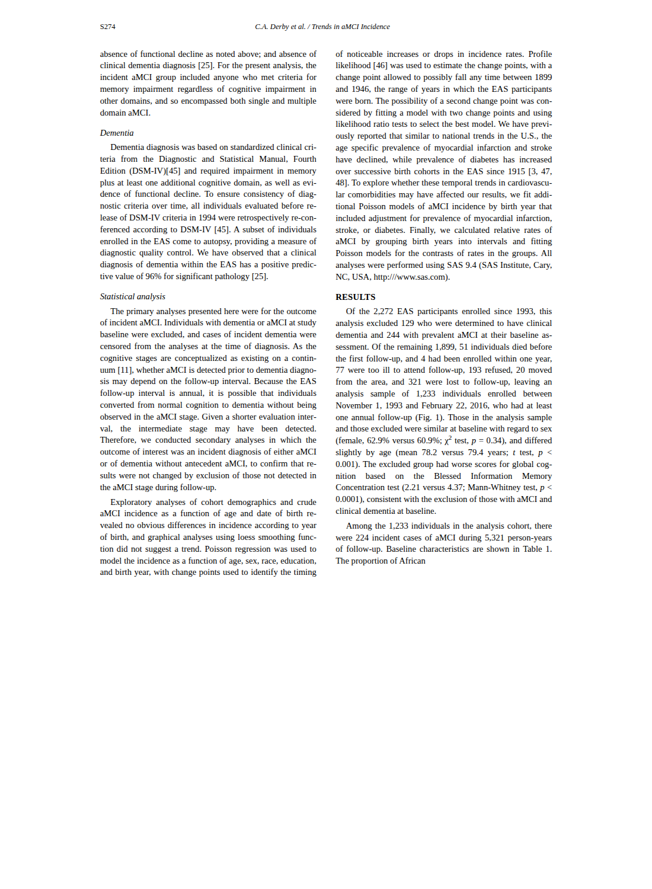S274 C.A. Derby et al. / Trends in aMCI Incidence
absence of functional decline as noted above; and absence of clinical dementia diagnosis [25]. For the present analysis, the incident aMCI group included anyone who met criteria for memory impairment regardless of cognitive impairment in other domains, and so encompassed both single and multiple domain aMCI.
Dementia
Dementia diagnosis was based on standardized clinical criteria from the Diagnostic and Statistical Manual, Fourth Edition (DSM-IV)[45] and required impairment in memory plus at least one additional cognitive domain, as well as evidence of functional decline. To ensure consistency of diagnostic criteria over time, all individuals evaluated before release of DSM-IV criteria in 1994 were retrospectively re-conferenced according to DSM-IV [45]. A subset of individuals enrolled in the EAS come to autopsy, providing a measure of diagnostic quality control. We have observed that a clinical diagnosis of dementia within the EAS has a positive predictive value of 96% for significant pathology [25].
Statistical analysis
The primary analyses presented here were for the outcome of incident aMCI. Individuals with dementia or aMCI at study baseline were excluded, and cases of incident dementia were censored from the analyses at the time of diagnosis. As the cognitive stages are conceptualized as existing on a continuum [11], whether aMCI is detected prior to dementia diagnosis may depend on the follow-up interval. Because the EAS follow-up interval is annual, it is possible that individuals converted from normal cognition to dementia without being observed in the aMCI stage. Given a shorter evaluation interval, the intermediate stage may have been detected. Therefore, we conducted secondary analyses in which the outcome of interest was an incident diagnosis of either aMCI or of dementia without antecedent aMCI, to confirm that results were not changed by exclusion of those not detected in the aMCI stage during follow-up.
Exploratory analyses of cohort demographics and crude aMCI incidence as a function of age and date of birth revealed no obvious differences in incidence according to year of birth, and graphical analyses using loess smoothing function did not suggest a trend. Poisson regression was used to model the incidence as a function of age, sex, race, education, and birth year, with change points used to identify the timing of noticeable increases or drops in incidence rates. Profile likelihood [46] was used to estimate the change points, with a change point allowed to possibly fall any time between 1899 and 1946, the range of years in which the EAS participants were born. The possibility of a second change point was considered by fitting a model with two change points and using likelihood ratio tests to select the best model. We have previously reported that similar to national trends in the U.S., the age specific prevalence of myocardial infarction and stroke have declined, while prevalence of diabetes has increased over successive birth cohorts in the EAS since 1915 [3, 47, 48]. To explore whether these temporal trends in cardiovascular comorbidities may have affected our results, we fit additional Poisson models of aMCI incidence by birth year that included adjustment for prevalence of myocardial infarction, stroke, or diabetes. Finally, we calculated relative rates of aMCI by grouping birth years into intervals and fitting Poisson models for the contrasts of rates in the groups. All analyses were performed using SAS 9.4 (SAS Institute, Cary, NC, USA, http:///www.sas.com).
RESULTS
Of the 2,272 EAS participants enrolled since 1993, this analysis excluded 129 who were determined to have clinical dementia and 244 with prevalent aMCI at their baseline assessment. Of the remaining 1,899, 51 individuals died before the first follow-up, and 4 had been enrolled within one year, 77 were too ill to attend follow-up, 193 refused, 20 moved from the area, and 321 were lost to follow-up, leaving an analysis sample of 1,233 individuals enrolled between November 1, 1993 and February 22, 2016, who had at least one annual follow-up (Fig. 1). Those in the analysis sample and those excluded were similar at baseline with regard to sex (female, 62.9% versus 60.9%; χ2 test, p = 0.34), and differed slightly by age (mean 78.2 versus 79.4 years; t test, p < 0.001). The excluded group had worse scores for global cognition based on the Blessed Information Memory Concentration test (2.21 versus 4.37; Mann-Whitney test, p < 0.0001), consistent with the exclusion of those with aMCI and clinical dementia at baseline.
Among the 1,233 individuals in the analysis cohort, there were 224 incident cases of aMCI during 5,321 person-years of follow-up. Baseline characteristics are shown in Table 1. The proportion of African